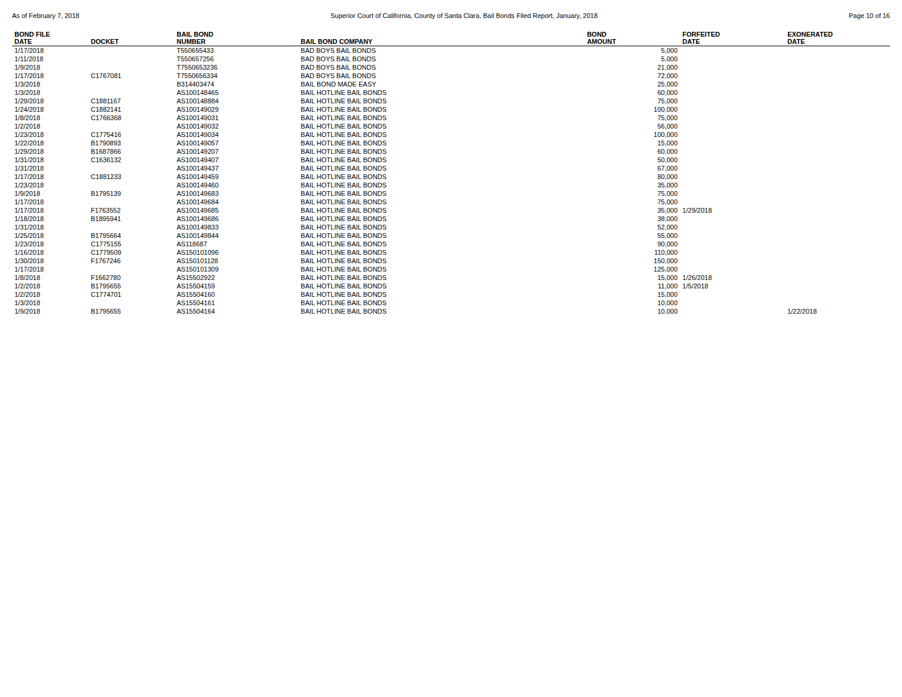As of February 7, 2018
Superior Court of California, County of Santa Clara, Bail Bonds Filed Report, January, 2018
Page 10 of 16
| BOND FILE DATE | DOCKET | BAIL BOND NUMBER | BAIL BOND COMPANY | BOND AMOUNT | FORFEITED DATE | EXONERATED DATE |
| --- | --- | --- | --- | --- | --- | --- |
| 1/17/2018 | | T550655433 | BAD BOYS BAIL BONDS | 5,000 | | |
| 1/11/2018 | | T550657256 | BAD BOYS BAIL BONDS | 5,000 | | |
| 1/9/2018 | | T7550653236 | BAD BOYS BAIL BONDS | 21,000 | | |
| 1/17/2018 | C1767081 | T7550656334 | BAD BOYS BAIL BONDS | 72,000 | | |
| 1/3/2018 | | B314403474 | BAIL BOND MADE EASY | 25,000 | | |
| 1/3/2018 | | AS100148465 | BAIL HOTLINE BAIL BONDS | 60,000 | | |
| 1/29/2018 | C1881167 | AS100148884 | BAIL HOTLINE BAIL BONDS | 75,000 | | |
| 1/24/2018 | C1882141 | AS100149029 | BAIL HOTLINE BAIL BONDS | 100,000 | | |
| 1/8/2018 | C1766368 | AS100149031 | BAIL HOTLINE BAIL BONDS | 75,000 | | |
| 1/2/2018 | | AS100149032 | BAIL HOTLINE BAIL BONDS | 56,000 | | |
| 1/23/2018 | C1775416 | AS100149034 | BAIL HOTLINE BAIL BONDS | 100,000 | | |
| 1/22/2018 | B1790893 | AS100149057 | BAIL HOTLINE BAIL BONDS | 15,000 | | |
| 1/29/2018 | B1687866 | AS100149207 | BAIL HOTLINE BAIL BONDS | 60,000 | | |
| 1/31/2018 | C1636132 | AS100149407 | BAIL HOTLINE BAIL BONDS | 50,000 | | |
| 1/31/2018 | | AS100149437 | BAIL HOTLINE BAIL BONDS | 67,000 | | |
| 1/17/2018 | C1881233 | AS100149459 | BAIL HOTLINE BAIL BONDS | 80,000 | | |
| 1/23/2018 | | AS100149460 | BAIL HOTLINE BAIL BONDS | 35,000 | | |
| 1/9/2018 | B1795139 | AS100149683 | BAIL HOTLINE BAIL BONDS | 75,000 | | |
| 1/17/2018 | | AS100149684 | BAIL HOTLINE BAIL BONDS | 75,000 | | |
| 1/17/2018 | F1763552 | AS100149685 | BAIL HOTLINE BAIL BONDS | 35,000 | 1/29/2018 | |
| 1/18/2018 | B1895941 | AS100149686 | BAIL HOTLINE BAIL BONDS | 38,000 | | |
| 1/31/2018 | | AS100149833 | BAIL HOTLINE BAIL BONDS | 52,000 | | |
| 1/25/2018 | B1795664 | AS100149844 | BAIL HOTLINE BAIL BONDS | 55,000 | | |
| 1/23/2018 | C1775155 | AS118687 | BAIL HOTLINE BAIL BONDS | 90,000 | | |
| 1/16/2018 | C1779509 | AS150101096 | BAIL HOTLINE BAIL BONDS | 110,000 | | |
| 1/30/2018 | F1767246 | AS150101128 | BAIL HOTLINE BAIL BONDS | 150,000 | | |
| 1/17/2018 | | AS150101309 | BAIL HOTLINE BAIL BONDS | 125,000 | | |
| 1/8/2018 | F1662780 | AS15502922 | BAIL HOTLINE BAIL BONDS | 15,000 | 1/26/2018 | |
| 1/2/2018 | B1795655 | AS15504159 | BAIL HOTLINE BAIL BONDS | 11,000 | 1/5/2018 | |
| 1/2/2018 | C1774701 | AS15504160 | BAIL HOTLINE BAIL BONDS | 15,000 | | |
| 1/3/2018 | | AS15504161 | BAIL HOTLINE BAIL BONDS | 10,000 | | |
| 1/9/2018 | B1795655 | AS15504164 | BAIL HOTLINE BAIL BONDS | 10,000 | | 1/22/2018 |